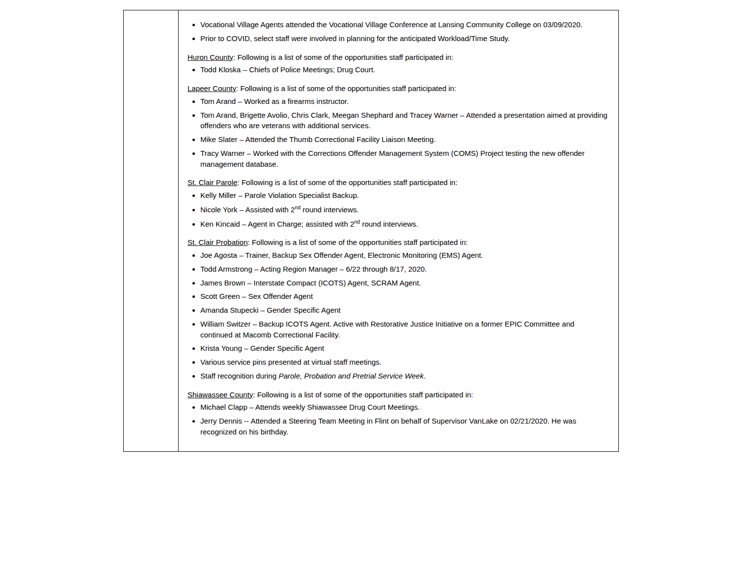Vocational Village Agents attended the Vocational Village Conference at Lansing Community College on 03/09/2020.
Prior to COVID, select staff were involved in planning for the anticipated Workload/Time Study.
Huron County: Following is a list of some of the opportunities staff participated in:
Todd Kloska – Chiefs of Police Meetings; Drug Court.
Lapeer County: Following is a list of some of the opportunities staff participated in:
Tom Arand – Worked as a firearms instructor.
Tom Arand, Brigette Avolio, Chris Clark, Meegan Shephard and Tracey Warner – Attended a presentation aimed at providing offenders who are veterans with additional services.
Mike Slater – Attended the Thumb Correctional Facility Liaison Meeting.
Tracy Warner – Worked with the Corrections Offender Management System (COMS) Project testing the new offender management database.
St. Clair Parole: Following is a list of some of the opportunities staff participated in:
Kelly Miller – Parole Violation Specialist Backup.
Nicole York – Assisted with 2nd round interviews.
Ken Kincaid – Agent in Charge; assisted with 2nd round interviews.
St. Clair Probation: Following is a list of some of the opportunities staff participated in:
Joe Agosta – Trainer, Backup Sex Offender Agent, Electronic Monitoring (EMS) Agent.
Todd Armstrong – Acting Region Manager – 6/22 through 8/17, 2020.
James Brown – Interstate Compact (ICOTS) Agent, SCRAM Agent.
Scott Green – Sex Offender Agent
Amanda Stupecki – Gender Specific Agent
William Switzer – Backup ICOTS Agent. Active with Restorative Justice Initiative on a former EPIC Committee and continued at Macomb Correctional Facility.
Krista Young – Gender Specific Agent
Various service pins presented at virtual staff meetings.
Staff recognition during Parole, Probation and Pretrial Service Week.
Shiawassee County: Following is a list of some of the opportunities staff participated in:
Michael Clapp – Attends weekly Shiawassee Drug Court Meetings.
Jerry Dennis -- Attended a Steering Team Meeting in Flint on behalf of Supervisor VanLake on 02/21/2020. He was recognized on his birthday.